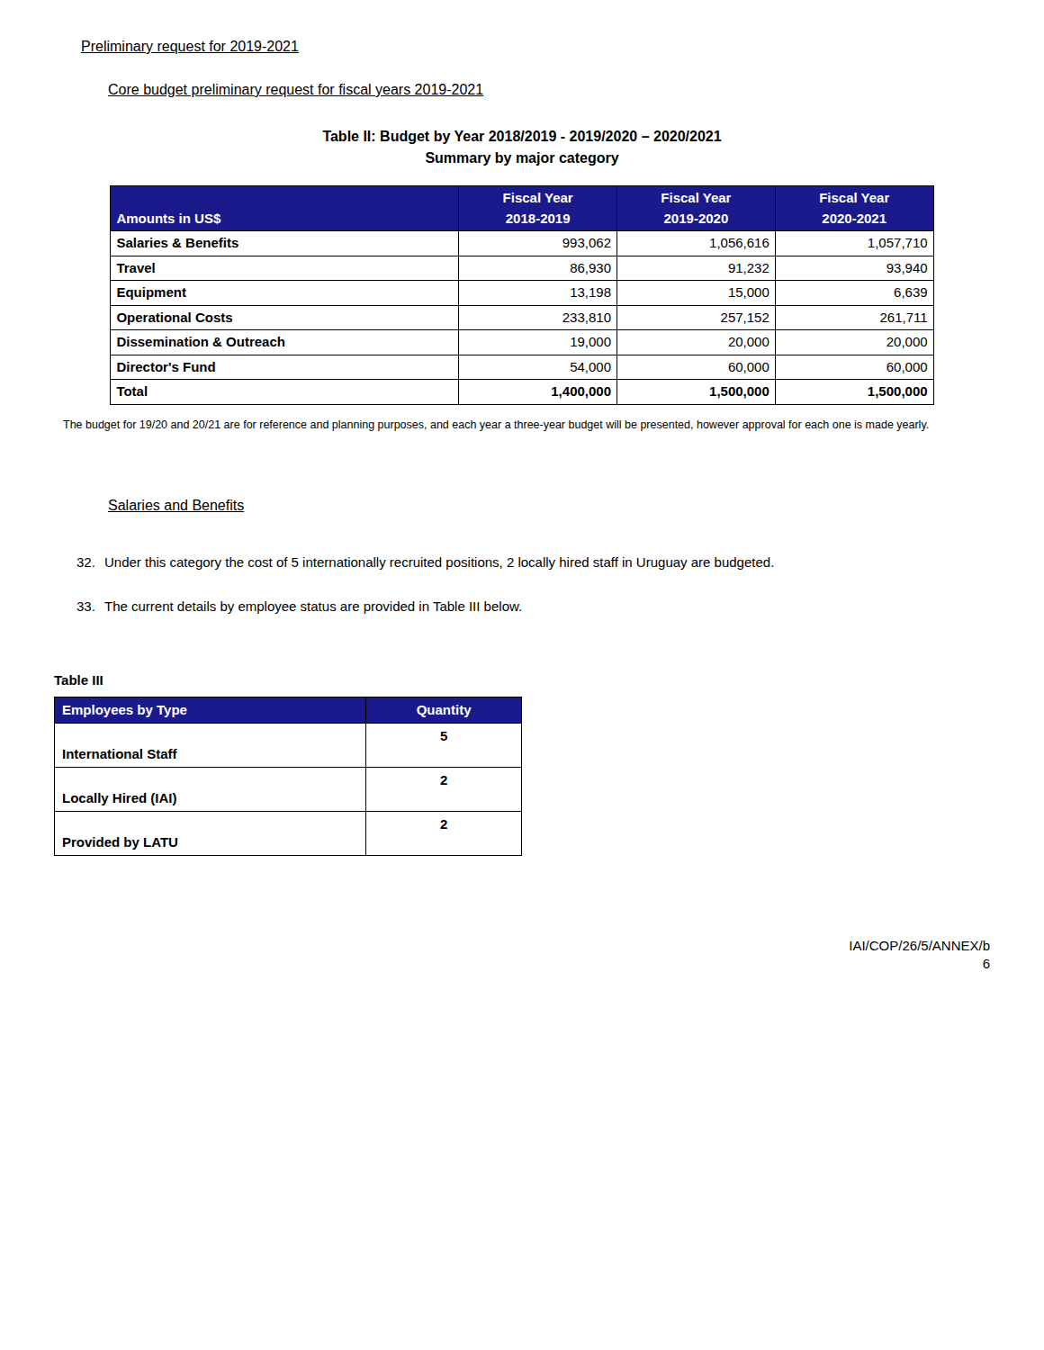Preliminary request for 2019-2021
Core budget preliminary request for fiscal years 2019-2021
Table II: Budget by Year 2018/2019 - 2019/2020 – 2020/2021 Summary by major category
| Amounts in US$ | Fiscal Year 2018-2019 | Fiscal Year 2019-2020 | Fiscal Year 2020-2021 |
| --- | --- | --- | --- |
| Salaries & Benefits | 993,062 | 1,056,616 | 1,057,710 |
| Travel | 86,930 | 91,232 | 93,940 |
| Equipment | 13,198 | 15,000 | 6,639 |
| Operational Costs | 233,810 | 257,152 | 261,711 |
| Dissemination & Outreach | 19,000 | 20,000 | 20,000 |
| Director's Fund | 54,000 | 60,000 | 60,000 |
| Total | 1,400,000 | 1,500,000 | 1,500,000 |
The budget for 19/20 and 20/21 are for reference and planning purposes, and each year a three-year budget will be presented, however approval for each one is made yearly.
Salaries and Benefits
Under this category the cost of 5 internationally recruited positions, 2 locally hired staff in Uruguay are budgeted.
The current details by employee status are provided in Table III below.
Table III
| Employees by Type | Quantity |
| --- | --- |
| International Staff | 5 |
| Locally Hired (IAI) | 2 |
| Provided by LATU | 2 |
IAI/COP/26/5/ANNEX/b
6